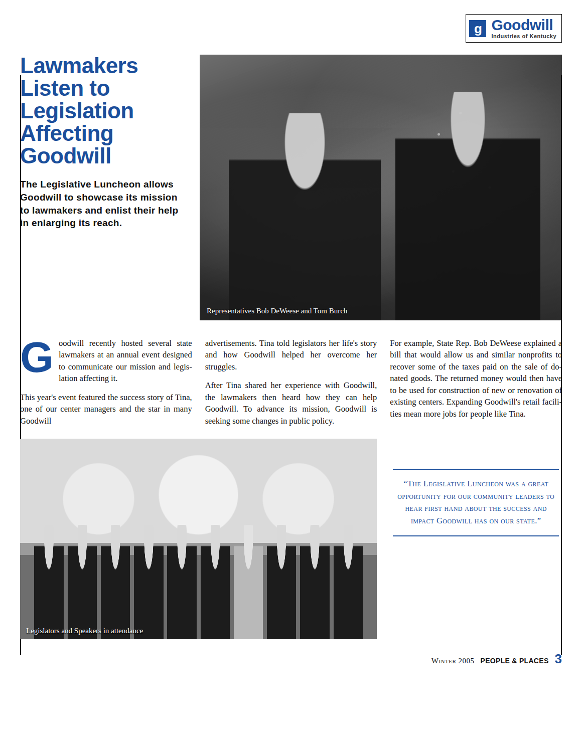g
Goodwill Industries of Kentucky
Lawmakers Listen to Legislation Affecting Goodwill
The Legislative Luncheon allows Goodwill to showcase its mission to lawmakers and enlist their help in enlarging its reach.
Representatives Bob DeWeese and Tom Burch
Goodwill recently hosted several state lawmakers at an annual event designed to communicate our mission and legislation affecting it.
This year's event featured the success story of Tina, one of our center managers and the star in many Goodwill
advertisements. Tina told legislators her life's story and how Goodwill helped her overcome her struggles.
After Tina shared her experience with Goodwill, the lawmakers then heard how they can help Goodwill. To advance its mission, Goodwill is seeking some changes in public policy.
For example, State Rep. Bob DeWeese explained a bill that would allow us and similar nonprofits to recover some of the taxes paid on the sale of donated goods. The returned money would then have to be used for construction of new or renovation of existing centers. Expanding Goodwill's retail facilities mean more jobs for people like Tina.
Legislators and Speakers in attendance
The Legislative Luncheon was a great opportunity for our community leaders to hear first hand about the success and impact Goodwill has on our state.
Winter 2005 PEOPLE & PLACES 3